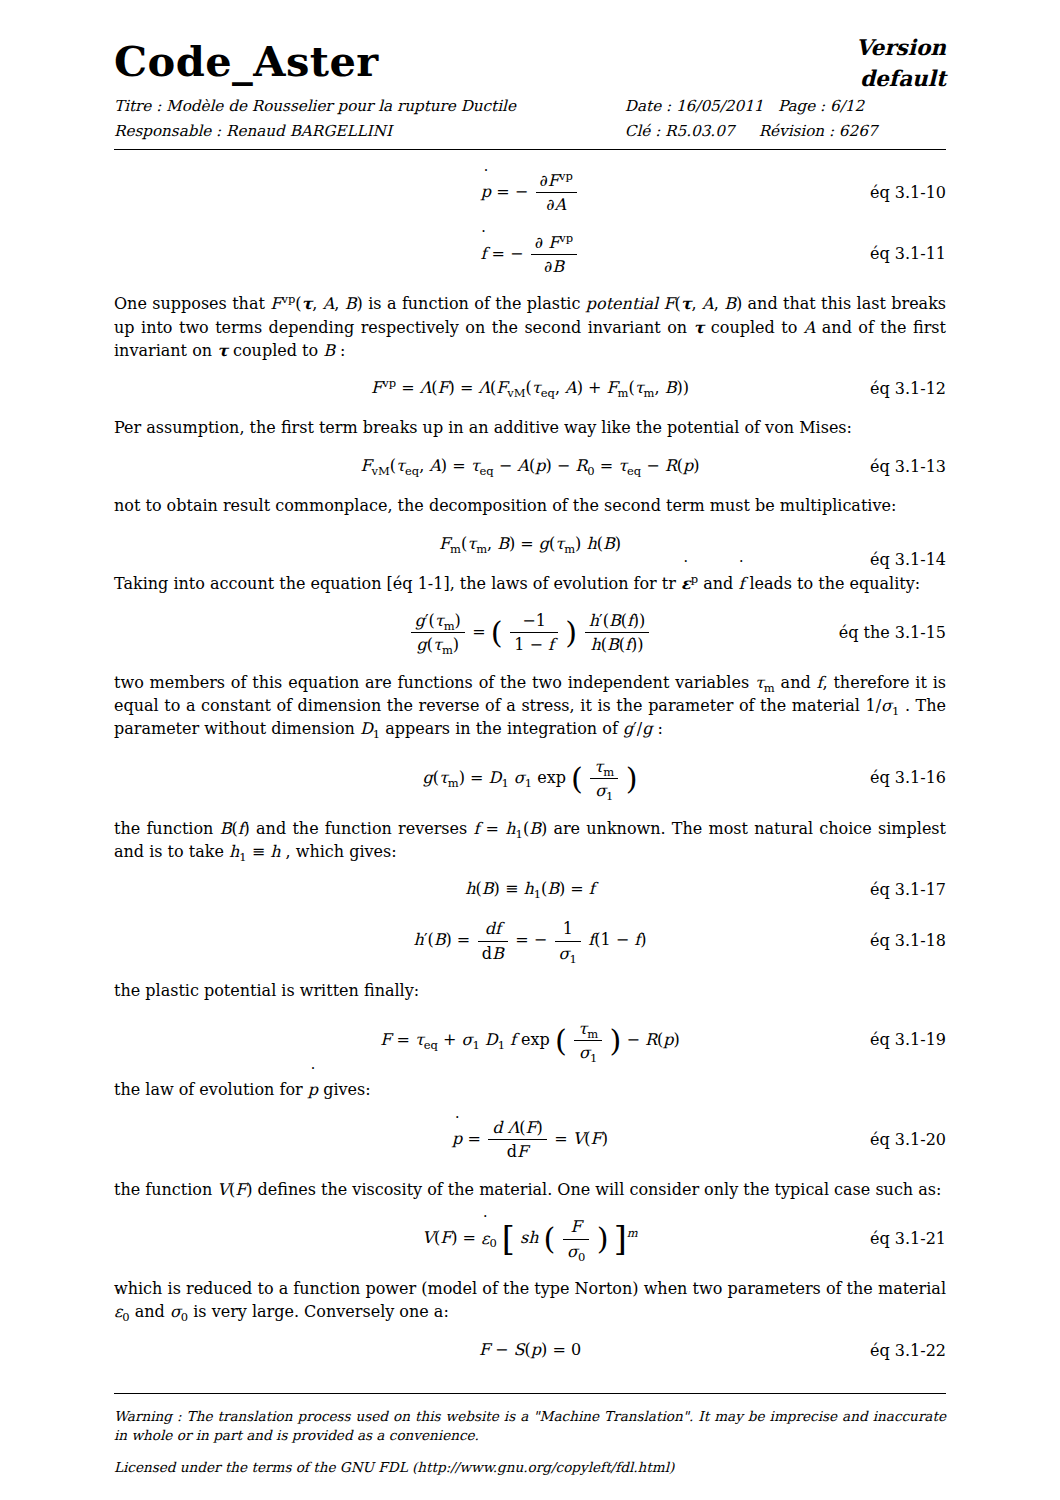Versiondefault
Code_Aster
| Titre : Modèle de Rousselier pour la rupture Ductile | Date : 16/05/2011 Page : 6/12 |
| Responsable : Renaud BARGELLINI | Clé : R5.03.07 Révision : 6267 |
p = − ∂Fvp∂A
éq 3.1-10
f = − ∂ Fvp∂B
éq 3.1-11
One supposes that Fvp(τ, A, B) is a function of the plastic potential F(τ, A, B) and that this last breaks up into two terms depending respectively on the second invariant on τ coupled to A and of the first invariant on τ coupled to B :
Fvp = Λ(F) = Λ(FvM(τeq, A) + Fm(τm, B))
éq 3.1-12
Per assumption, the first term breaks up in an additive way like the potential of von Mises:
FvM(τeq, A) = τeq − A(p) − R0 = τeq − R(p)
éq 3.1-13
not to obtain result commonplace, the decomposition of the second term must be multiplicative:
Fm(τm, B) = g(τm) h(B)
éq 3.1-14
Taking into account the equation [éq 1-1], the laws of evolution for tr εp and f leads to the equality:
g′(τm) g(τm) = ( −11 − f ) h′(B(f)) h(B(f))
éq the 3.1-15
two members of this equation are functions of the two independent variables τm and f, therefore it is equal to a constant of dimension the reverse of a stress, it is the parameter of the material 1/σ1 . The parameter without dimension D1 appears in the integration of g′/g :
g(τm) = D1 σ1 exp ( τm σ1 )
éq 3.1-16
the function B(f) and the function reverses f = h1(B) are unknown. The most natural choice simplest and is to take h1 ≡ h , which gives:
h(B) ≡ h1(B) = f
éq 3.1-17
h′(B) = df dB = − 1 σ1 f(1 − f)
éq 3.1-18
the plastic potential is written finally:
F = τeq + σ1 D1 f exp ( τm σ1 ) − R(p)
éq 3.1-19
the law of evolution for p gives:
p = d Λ(F) dF = V(F)
éq 3.1-20
the function V(F) defines the viscosity of the material. One will consider only the typical case such as:
V(F) = ε0 [ sh ( Fσ0 ) ]m
éq 3.1-21
which is reduced to a function power (model of the type Norton) when two parameters of the material ε0 and σ0 is very large. Conversely one a:
F − S(p) = 0
éq 3.1-22
Warning : The translation process used on this website is a "Machine Translation". It may be imprecise and inaccurate in whole or in part and is provided as a convenience.
Licensed under the terms of the GNU FDL (http://www.gnu.org/copyleft/fdl.html)